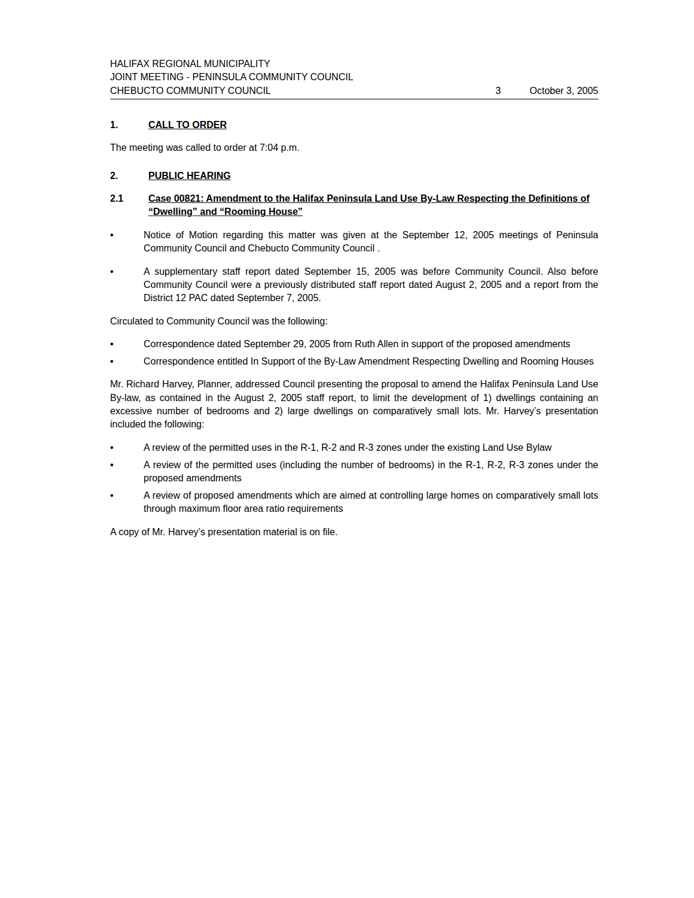HALIFAX REGIONAL MUNICIPALITY
JOINT MEETING - PENINSULA COMMUNITY COUNCIL
CHEBUCTO COMMUNITY COUNCIL 3 October 3, 2005
1.
CALL TO ORDER
The meeting was called to order at 7:04 p.m.
2.
PUBLIC HEARING
2.1
Case 00821: Amendment to the Halifax Peninsula Land Use By-Law Respecting the Definitions of “Dwelling” and “Rooming House”
Notice of Motion regarding this matter was given at the September 12, 2005 meetings of Peninsula Community Council and Chebucto Community Council .
A supplementary staff report dated September 15, 2005 was before Community Council. Also before Community Council were a previously distributed staff report dated August 2, 2005 and a report from the District 12 PAC dated September 7, 2005.
Circulated to Community Council was the following:
Correspondence dated September 29, 2005 from Ruth Allen in support of the proposed amendments
Correspondence entitled In Support of the By-Law Amendment Respecting Dwelling and Rooming Houses
Mr. Richard Harvey, Planner, addressed Council presenting the proposal to amend the Halifax Peninsula Land Use By-law, as contained in the August 2, 2005 staff report, to limit the development of 1) dwellings containing an excessive number of bedrooms and 2) large dwellings on comparatively small lots. Mr. Harvey’s presentation included the following:
A review of the permitted uses in the R-1, R-2 and R-3 zones under the existing Land Use Bylaw
A review of the permitted uses (including the number of bedrooms) in the R-1, R-2, R-3 zones under the proposed amendments
A review of proposed amendments which are aimed at controlling large homes on comparatively small lots through maximum floor area ratio requirements
A copy of Mr. Harvey’s presentation material is on file.